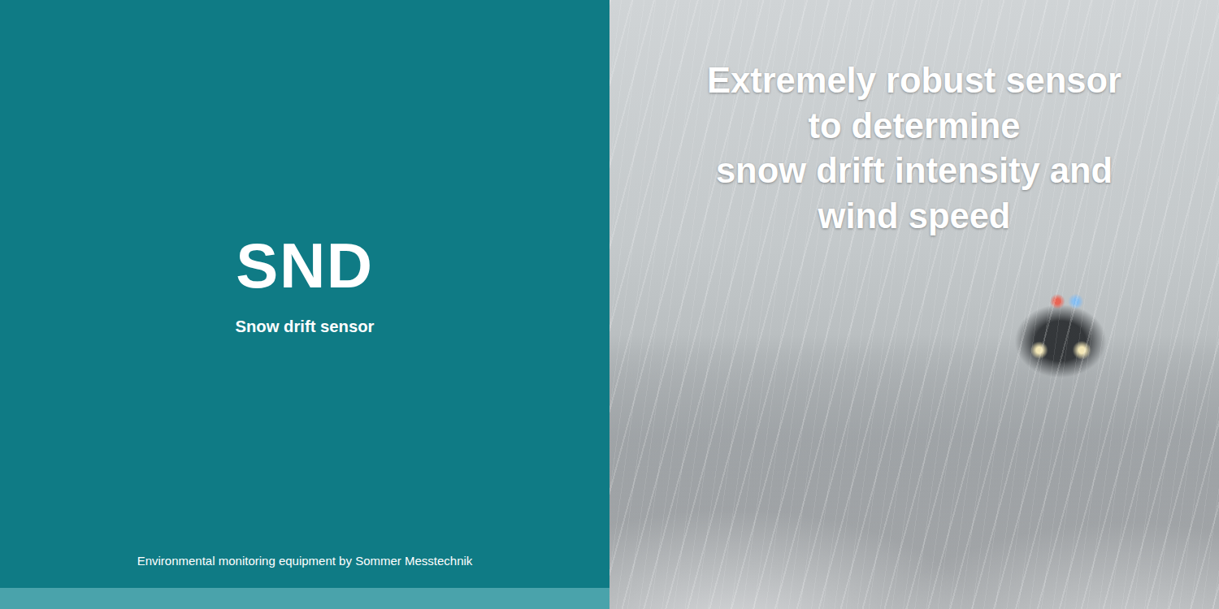SND
Snow drift sensor
Environmental monitoring equipment by Sommer Messtechnik
Extremely robust sensor
to determine
snow drift intensity and
wind speed